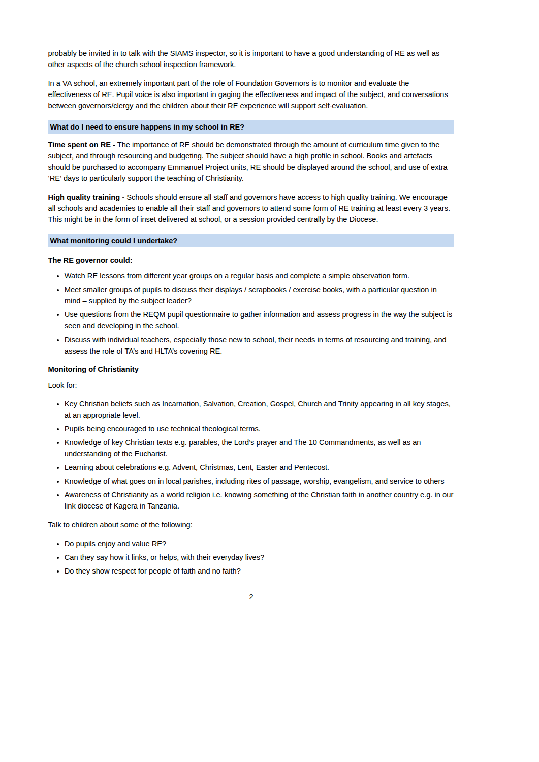probably be invited in to talk with the SIAMS inspector, so it is important to have a good understanding of RE as well as other aspects of the church school inspection framework.
In a VA school, an extremely important part of the role of Foundation Governors is to monitor and evaluate the effectiveness of RE. Pupil voice is also important in gaging the effectiveness and impact of the subject, and conversations between governors/clergy and the children about their RE experience will support self-evaluation.
What do I need to ensure happens in my school in RE?
Time spent on RE - The importance of RE should be demonstrated through the amount of curriculum time given to the subject, and through resourcing and budgeting. The subject should have a high profile in school. Books and artefacts should be purchased to accompany Emmanuel Project units, RE should be displayed around the school, and use of extra ‘RE’ days to particularly support the teaching of Christianity.
High quality training - Schools should ensure all staff and governors have access to high quality training. We encourage all schools and academies to enable all their staff and governors to attend some form of RE training at least every 3 years. This might be in the form of inset delivered at school, or a session provided centrally by the Diocese.
What monitoring could I undertake?
The RE governor could:
Watch RE lessons from different year groups on a regular basis and complete a simple observation form.
Meet smaller groups of pupils to discuss their displays / scrapbooks / exercise books, with a particular question in mind – supplied by the subject leader?
Use questions from the REQM pupil questionnaire to gather information and assess progress in the way the subject is seen and developing in the school.
Discuss with individual teachers, especially those new to school, their needs in terms of resourcing and training, and assess the role of TA’s and HLTA’s covering RE.
Monitoring of Christianity
Look for:
Key Christian beliefs such as Incarnation, Salvation, Creation, Gospel, Church and Trinity appearing in all key stages, at an appropriate level.
Pupils being encouraged to use technical theological terms.
Knowledge of key Christian texts e.g. parables, the Lord’s prayer and The 10 Commandments, as well as an understanding of the Eucharist.
Learning about celebrations e.g. Advent, Christmas, Lent, Easter and Pentecost.
Knowledge of what goes on in local parishes, including rites of passage, worship, evangelism, and service to others
Awareness of Christianity as a world religion i.e. knowing something of the Christian faith in another country e.g. in our link diocese of Kagera in Tanzania.
Talk to children about some of the following:
Do pupils enjoy and value RE?
Can they say how it links, or helps, with their everyday lives?
Do they show respect for people of faith and no faith?
2